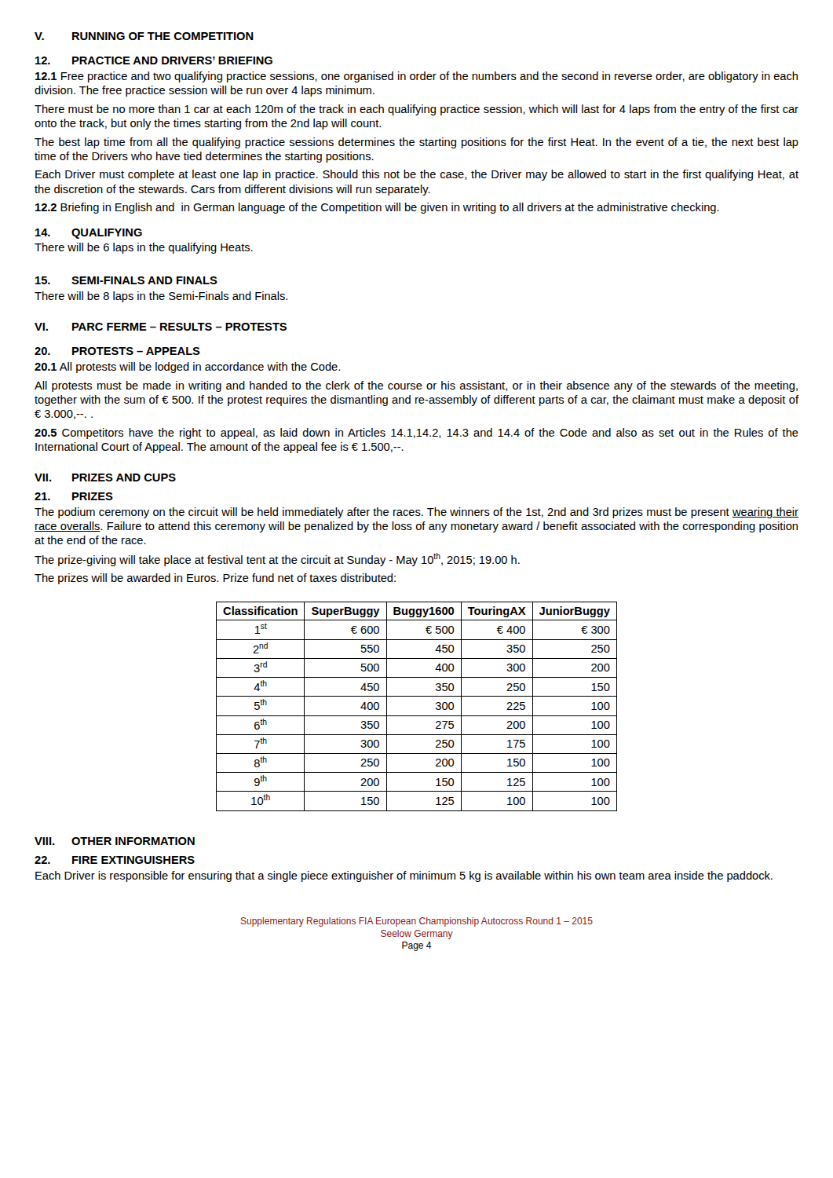V. RUNNING OF THE COMPETITION
12. PRACTICE AND DRIVERS’ BRIEFING
12.1 Free practice and two qualifying practice sessions, one organised in order of the numbers and the second in reverse order, are obligatory in each division. The free practice session will be run over 4 laps minimum.
There must be no more than 1 car at each 120m of the track in each qualifying practice session, which will last for 4 laps from the entry of the first car onto the track, but only the times starting from the 2nd lap will count.
The best lap time from all the qualifying practice sessions determines the starting positions for the first Heat. In the event of a tie, the next best lap time of the Drivers who have tied determines the starting positions.
Each Driver must complete at least one lap in practice. Should this not be the case, the Driver may be allowed to start in the first qualifying Heat, at the discretion of the stewards. Cars from different divisions will run separately.
12.2 Briefing in English and in German language of the Competition will be given in writing to all drivers at the administrative checking.
14. QUALIFYING
There will be 6 laps in the qualifying Heats.
15. SEMI-FINALS AND FINALS
There will be 8 laps in the Semi-Finals and Finals.
VI. PARC FERME – RESULTS – PROTESTS
20. PROTESTS – APPEALS
20.1 All protests will be lodged in accordance with the Code.
All protests must be made in writing and handed to the clerk of the course or his assistant, or in their absence any of the stewards of the meeting, together with the sum of € 500. If the protest requires the dismantling and re-assembly of different parts of a car, the claimant must make a deposit of € 3.000,--. .
20.5 Competitors have the right to appeal, as laid down in Articles 14.1,14.2, 14.3 and 14.4 of the Code and also as set out in the Rules of the International Court of Appeal. The amount of the appeal fee is € 1.500,--.
VII. PRIZES AND CUPS
21. PRIZES
The podium ceremony on the circuit will be held immediately after the races. The winners of the 1st, 2nd and 3rd prizes must be present wearing their race overalls. Failure to attend this ceremony will be penalized by the loss of any monetary award / benefit associated with the corresponding position at the end of the race.
The prize-giving will take place at festival tent at the circuit at Sunday - May 10th, 2015; 19.00 h.
The prizes will be awarded in Euros. Prize fund net of taxes distributed:
| Classification | SuperBuggy | Buggy1600 | TouringAX | JuniorBuggy |
| --- | --- | --- | --- | --- |
| 1 st | € 600 | € 500 | € 400 | € 300 |
| 2 nd | 550 | 450 | 350 | 250 |
| 3 rd | 500 | 400 | 300 | 200 |
| 4 th | 450 | 350 | 250 | 150 |
| 5 th | 400 | 300 | 225 | 100 |
| 6 th | 350 | 275 | 200 | 100 |
| 7 th | 300 | 250 | 175 | 100 |
| 8 th | 250 | 200 | 150 | 100 |
| 9 th | 200 | 150 | 125 | 100 |
| 10 th | 150 | 125 | 100 | 100 |
VIII. OTHER INFORMATION
22. FIRE EXTINGUISHERS
Each Driver is responsible for ensuring that a single piece extinguisher of minimum 5 kg is available within his own team area inside the paddock.
Supplementary Regulations FIA European Championship Autocross Round 1 – 2015
Seelow Germany
Page 4